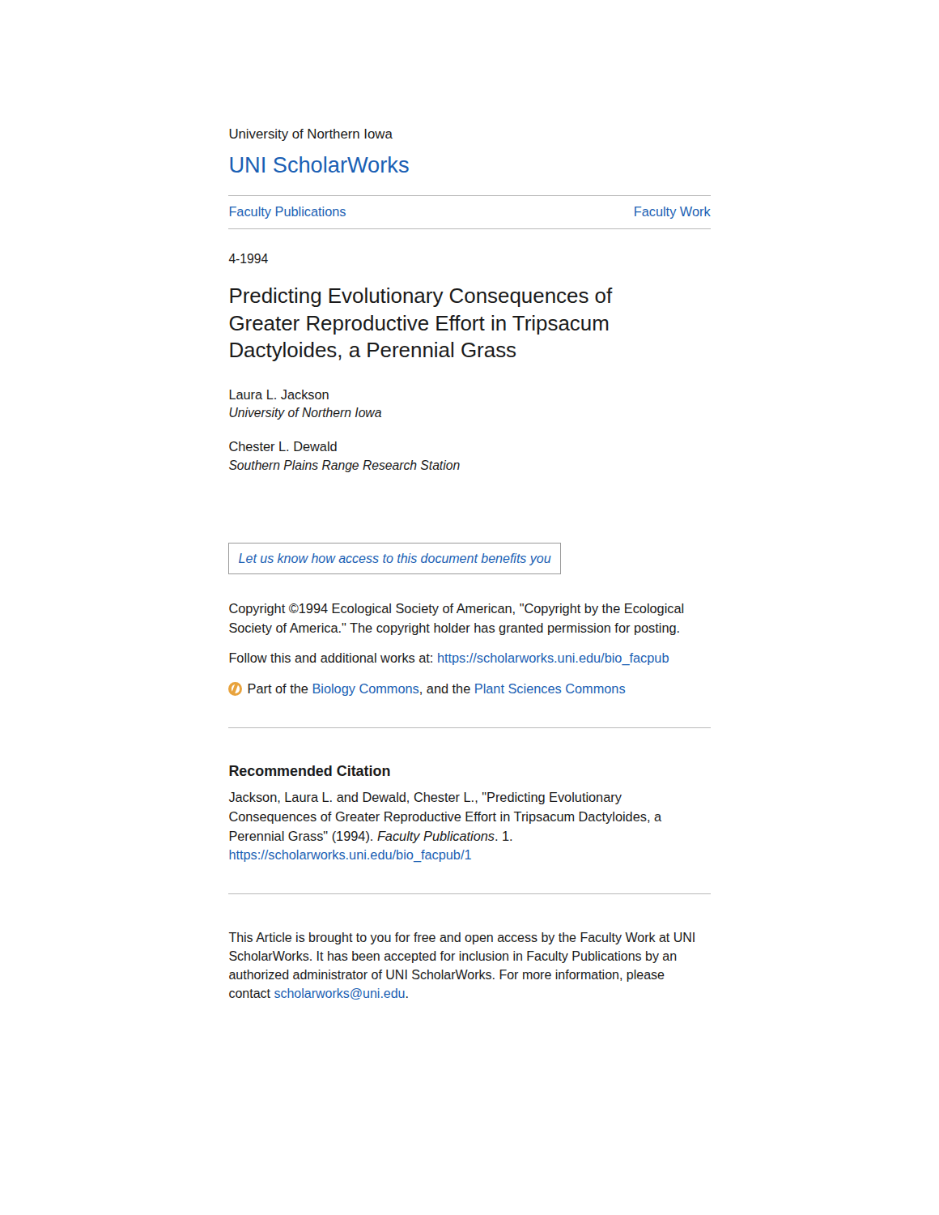University of Northern Iowa
UNI ScholarWorks
Faculty Publications Faculty Work
4-1994
Predicting Evolutionary Consequences of Greater Reproductive Effort in Tripsacum Dactyloides, a Perennial Grass
Laura L. Jackson University of Northern Iowa
Chester L. Dewald Southern Plains Range Research Station
Let us know how access to this document benefits you
Copyright ©1994 Ecological Society of American, "Copyright by the Ecological Society of America." The copyright holder has granted permission for posting.
Follow this and additional works at: https://scholarworks.uni.edu/bio_facpub
Part of the Biology Commons, and the Plant Sciences Commons
Recommended Citation
Jackson, Laura L. and Dewald, Chester L., "Predicting Evolutionary Consequences of Greater Reproductive Effort in Tripsacum Dactyloides, a Perennial Grass" (1994). Faculty Publications. 1.
https://scholarworks.uni.edu/bio_facpub/1
This Article is brought to you for free and open access by the Faculty Work at UNI ScholarWorks. It has been accepted for inclusion in Faculty Publications by an authorized administrator of UNI ScholarWorks. For more information, please contact scholarworks@uni.edu.